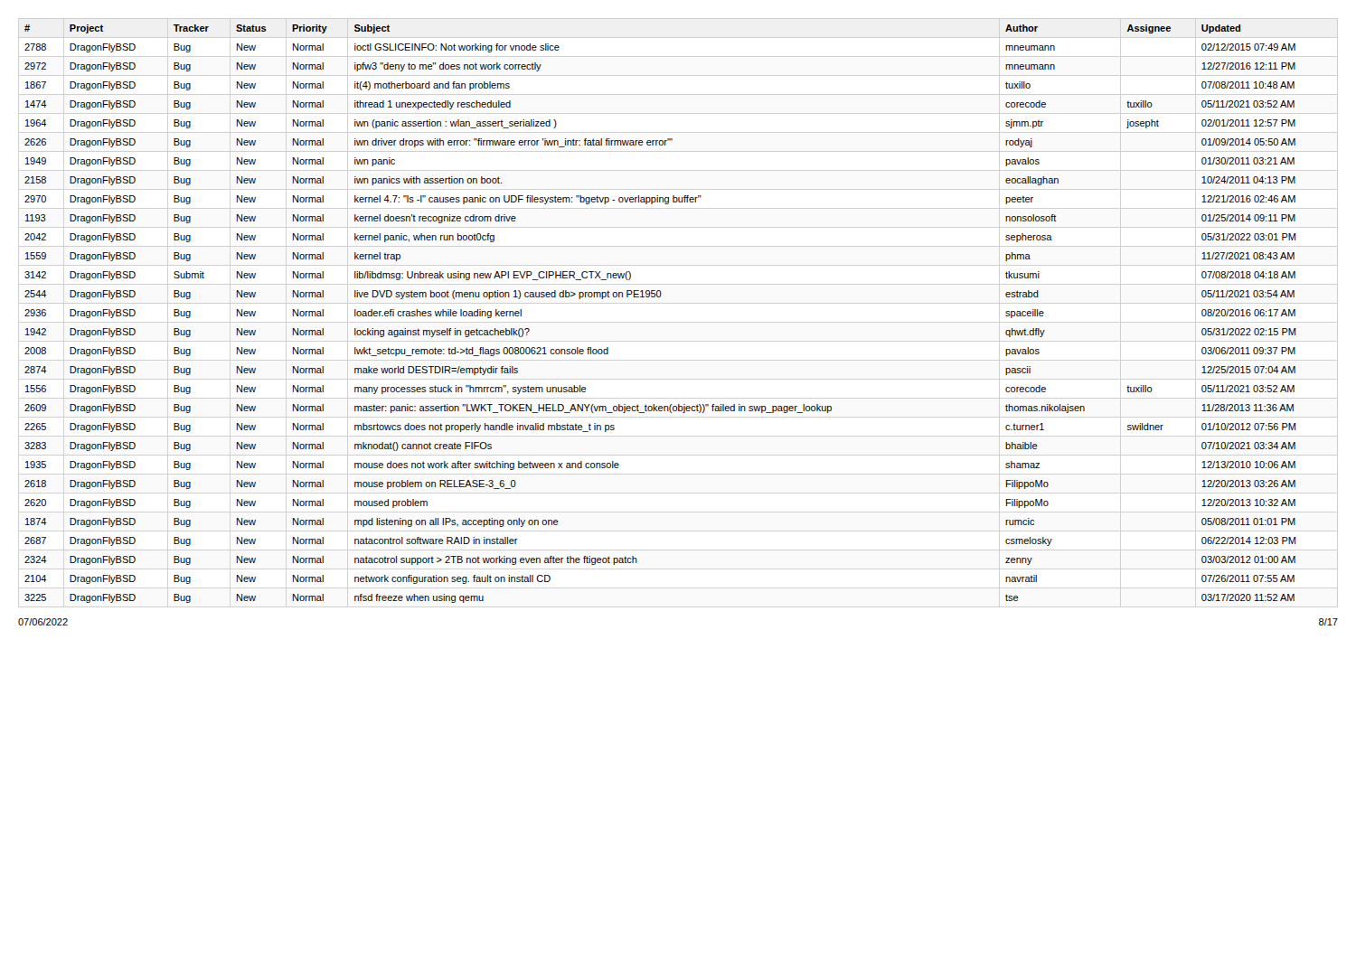| # | Project | Tracker | Status | Priority | Subject | Author | Assignee | Updated |
| --- | --- | --- | --- | --- | --- | --- | --- | --- |
| 2788 | DragonFlyBSD | Bug | New | Normal | ioctl GSLICEINFO: Not working for vnode slice | mneumann | | 02/12/2015 07:49 AM |
| 2972 | DragonFlyBSD | Bug | New | Normal | ipfw3 "deny to me" does not work correctly | mneumann | | 12/27/2016 12:11 PM |
| 1867 | DragonFlyBSD | Bug | New | Normal | it(4) motherboard and fan problems | tuxillo | | 07/08/2011 10:48 AM |
| 1474 | DragonFlyBSD | Bug | New | Normal | ithread 1 unexpectedly rescheduled | corecode | tuxillo | 05/11/2021 03:52 AM |
| 1964 | DragonFlyBSD | Bug | New | Normal | iwn (panic assertion : wlan_assert_serialized ) | sjmm.ptr | josepht | 02/01/2011 12:57 PM |
| 2626 | DragonFlyBSD | Bug | New | Normal | iwn driver drops with error: "firmware error 'iwn_intr: fatal firmware error'" | rodyaj | | 01/09/2014 05:50 AM |
| 1949 | DragonFlyBSD | Bug | New | Normal | iwn panic | pavalos | | 01/30/2011 03:21 AM |
| 2158 | DragonFlyBSD | Bug | New | Normal | iwn panics with assertion on boot. | eocallaghan | | 10/24/2011 04:13 PM |
| 2970 | DragonFlyBSD | Bug | New | Normal | kernel 4.7: "ls -l" causes panic on UDF filesystem: "bgetvp - overlapping buffer" | peeter | | 12/21/2016 02:46 AM |
| 1193 | DragonFlyBSD | Bug | New | Normal | kernel doesn't recognize cdrom drive | nonsolosoft | | 01/25/2014 09:11 PM |
| 2042 | DragonFlyBSD | Bug | New | Normal | kernel panic, when run boot0cfg | sepherosa | | 05/31/2022 03:01 PM |
| 1559 | DragonFlyBSD | Bug | New | Normal | kernel trap | phma | | 11/27/2021 08:43 AM |
| 3142 | DragonFlyBSD | Submit | New | Normal | lib/libdmsg: Unbreak using new API EVP_CIPHER_CTX_new() | tkusumi | | 07/08/2018 04:18 AM |
| 2544 | DragonFlyBSD | Bug | New | Normal | live DVD system boot (menu option 1) caused db> prompt on PE1950 | estrabd | | 05/11/2021 03:54 AM |
| 2936 | DragonFlyBSD | Bug | New | Normal | loader.efi crashes while loading kernel | spaceille | | 08/20/2016 06:17 AM |
| 1942 | DragonFlyBSD | Bug | New | Normal | locking against myself in getcacheblk()? | qhwt.dfly | | 05/31/2022 02:15 PM |
| 2008 | DragonFlyBSD | Bug | New | Normal | lwkt_setcpu_remote: td->td_flags 00800621 console flood | pavalos | | 03/06/2011 09:37 PM |
| 2874 | DragonFlyBSD | Bug | New | Normal | make world DESTDIR=/emptydir fails | pascii | | 12/25/2015 07:04 AM |
| 1556 | DragonFlyBSD | Bug | New | Normal | many processes stuck in "hmrrcm", system unusable | corecode | tuxillo | 05/11/2021 03:52 AM |
| 2609 | DragonFlyBSD | Bug | New | Normal | master: panic: assertion "LWKT_TOKEN_HELD_ANY(vm_object_token(object))" failed in swp_pager_lookup | thomas.nikolajsen | | 11/28/2013 11:36 AM |
| 2265 | DragonFlyBSD | Bug | New | Normal | mbsrtowcs does not properly handle invalid mbstate_t in ps | c.turner1 | swildner | 01/10/2012 07:56 PM |
| 3283 | DragonFlyBSD | Bug | New | Normal | mknodat() cannot create FIFOs | bhaible | | 07/10/2021 03:34 AM |
| 1935 | DragonFlyBSD | Bug | New | Normal | mouse does not work after switching between x and console | shamaz | | 12/13/2010 10:06 AM |
| 2618 | DragonFlyBSD | Bug | New | Normal | mouse problem on RELEASE-3_6_0 | FilippoMo | | 12/20/2013 03:26 AM |
| 2620 | DragonFlyBSD | Bug | New | Normal | moused problem | FilippoMo | | 12/20/2013 10:32 AM |
| 1874 | DragonFlyBSD | Bug | New | Normal | mpd listening on all IPs, accepting only on one | rumcic | | 05/08/2011 01:01 PM |
| 2687 | DragonFlyBSD | Bug | New | Normal | natacontrol software RAID in installer | csmelosky | | 06/22/2014 12:03 PM |
| 2324 | DragonFlyBSD | Bug | New | Normal | natacotrol support > 2TB not working even after the ftigeot patch | zenny | | 03/03/2012 01:00 AM |
| 2104 | DragonFlyBSD | Bug | New | Normal | network configuration seg. fault on install CD | navratil | | 07/26/2011 07:55 AM |
| 3225 | DragonFlyBSD | Bug | New | Normal | nfsd freeze when using qemu | tse | | 03/17/2020 11:52 AM |
07/06/2022
8/17